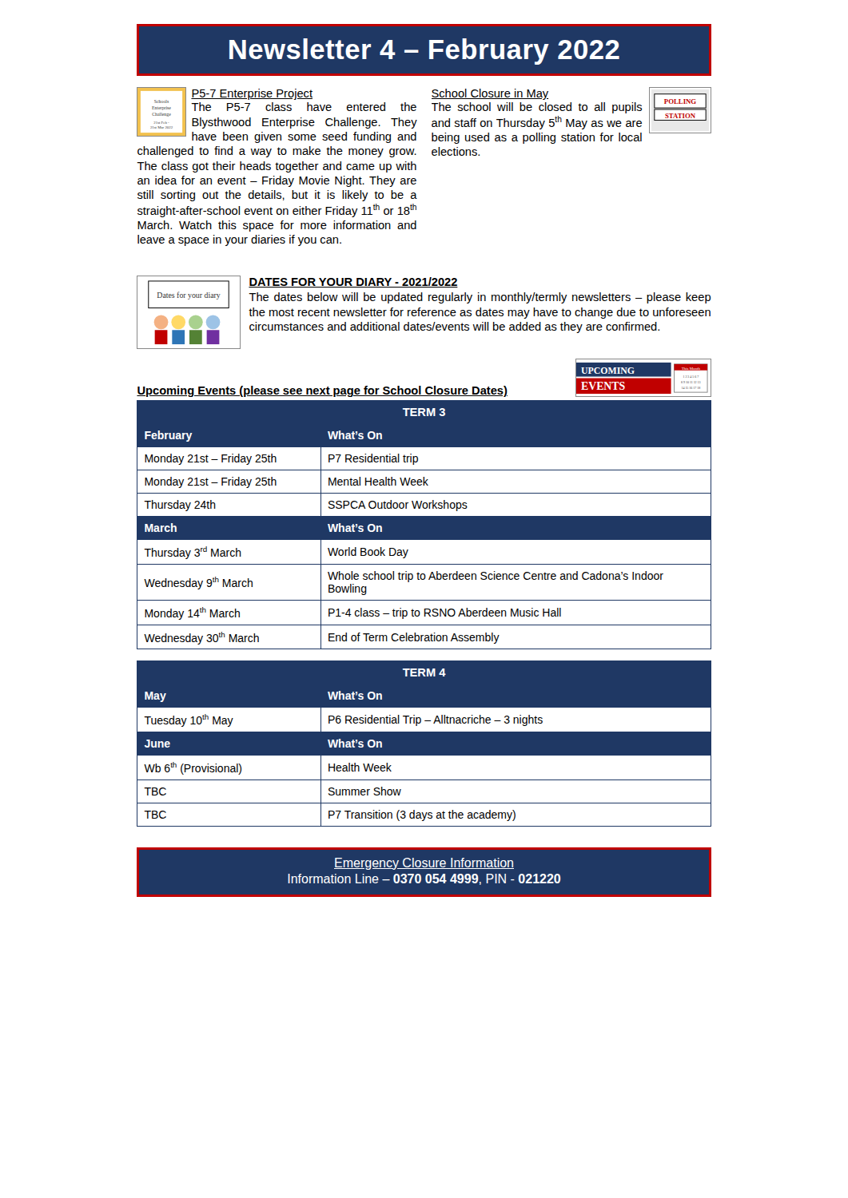Newsletter 4 – February 2022
P5-7 Enterprise Project
The P5-7 class have entered the Blysthwood Enterprise Challenge. They have been given some seed funding and challenged to find a way to make the money grow. The class got their heads together and came up with an idea for an event – Friday Movie Night. They are still sorting out the details, but it is likely to be a straight-after-school event on either Friday 11th or 18th March. Watch this space for more information and leave a space in your diaries if you can.
School Closure in May
The school will be closed to all pupils and staff on Thursday 5th May as we are being used as a polling station for local elections.
DATES FOR YOUR DIARY - 2021/2022
The dates below will be updated regularly in monthly/termly newsletters – please keep the most recent newsletter for reference as dates may have to change due to unforeseen circumstances and additional dates/events will be added as they are confirmed.
Upcoming Events (please see next page for School Closure Dates)
| TERM 3 |
| --- |
| February | What’s On |
| Monday 21st – Friday 25th | P7 Residential trip |
| Monday 21st – Friday 25th | Mental Health Week |
| Thursday 24th | SSPCA Outdoor Workshops |
| March | What’s On |
| Thursday 3 rd March | World Book Day |
| Wednesday 9 th March | Whole school trip to Aberdeen Science Centre and Cadona’s Indoor Bowling |
| Monday 14 th March | P1-4 class – trip to RSNO Aberdeen Music Hall |
| Wednesday 30 th March | End of Term Celebration Assembly |
| TERM 4 |
| --- |
| May | What’s On |
| Tuesday 10 th May | P6 Residential Trip – Alltnacriche – 3 nights |
| June | What’s On |
| Wb 6 th (Provisional) | Health Week |
| TBC | Summer Show |
| TBC | P7 Transition (3 days at the academy) |
Emergency Closure Information
Information Line – 0370 054 4999, PIN - 021220